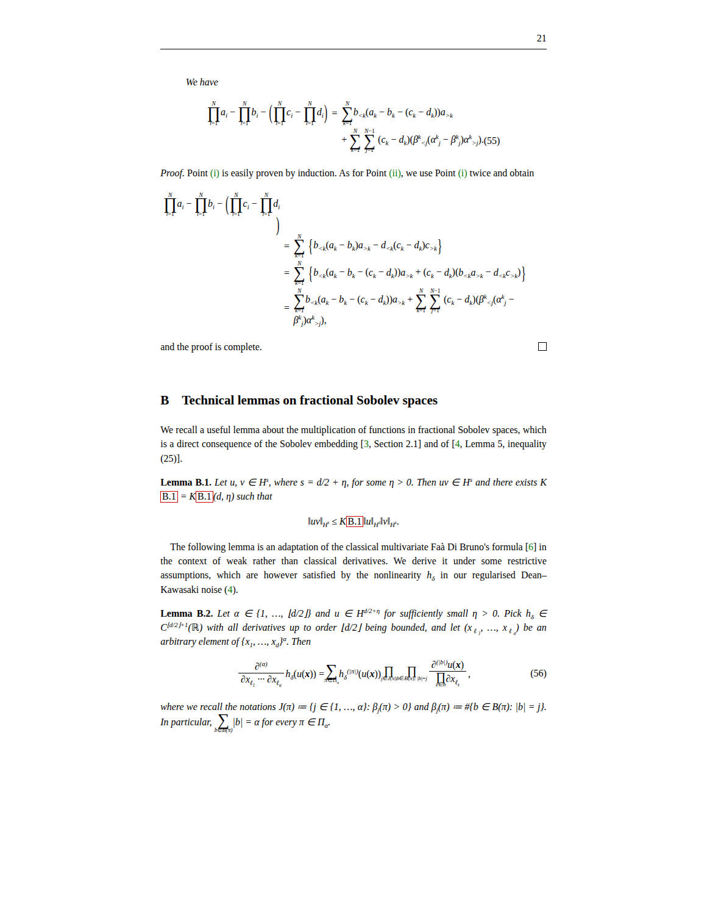21
We have
| N ∏ i =1 a i − N ∏ i =1 b i − ( N ∏ i =1 c i − N ∏ i =1 d i ) | = | N ∑ k =1 b <k ( a k − b k − ( c k − d k )) a >k | |
| | | + N ∑ k =1 N −1 ∑ j =1 ( c k − d k )( β k <j ( α k j − β k j ) α k >j ). | (55) |
Proof. Point (i) is easily proven by induction. As for Point (ii), we use Point (i) twice and obtain
| N ∏ i =1 a i − N ∏ i =1 b i − ( N ∏ i =1 c i − N ∏ i =1 d i ) | | |
| | = | N ∑ k =1 { b <k ( a k − b k ) a >k − d <k ( c k − d k ) c >k } |
| | = | N ∑ k =1 { b <k ( a k − b k − ( c k − d k )) a >k + ( c k − d k )( b <k a >k − d <k c >k ) } |
| | = | N ∑ k =1 b <k ( a k − b k − ( c k − d k )) a >k + N ∑ k =1 N −1 ∑ j =1 ( c k − d k )( β k <j ( α k j − β k j ) α k >j ), |
and the proof is complete.
BTechnical lemmas on fractional Sobolev spaces
We recall a useful lemma about the multiplication of functions in fractional Sobolev spaces, which is a direct consequence of the Sobolev embedding [3, Section 2.1] and of [4, Lemma 5, inequality (25)].
Lemma B.1. Let u, v ∈ Hs, where s = d/2 + η, for some η > 0. Then uv ∈ Hs and there exists KB.1 = KB.1(d, η) such that
‖uv‖Hs ≤ KB.1‖u‖Hs‖v‖Hs.
The following lemma is an adaptation of the classical multivariate Faà Di Bruno's formula [6] in the context of weak rather than classical derivatives. We derive it under some restrictive assumptions, which are however satisfied by the nonlinearity hδ in our regularised Dean–Kawasaki noise (4).
Lemma B.2. Let α ∈ {1, …, ⌊d/2⌋} and u ∈ Hd/2+η for sufficiently small η > 0. Pick hδ ∈ C⌊d/2⌋+1(ℝ) with all derivatives up to order ⌊d/2⌋ being bounded, and let (xℓ1, …, xℓα) be an arbitrary element of {x1, …, xd}α. Then
∂(α)∂xℓ1 ··· ∂xℓα hδ(u(x)) = ∑π∈Πα hδ(|π|)(u(x)) ∏j∈J(π) ∏b∈B(π): |b|=j ∂(|b|)u(x)∏z∈b∂xℓz, (56)
where we recall the notations J(π) ≔ {j ∈ {1, …, α}: βj(π) > 0} and βj(π) ≔ #{b ∈ B(π): |b| = j}. In particular, ∑b∈B(π)|b| = α for every π ∈ Πα.